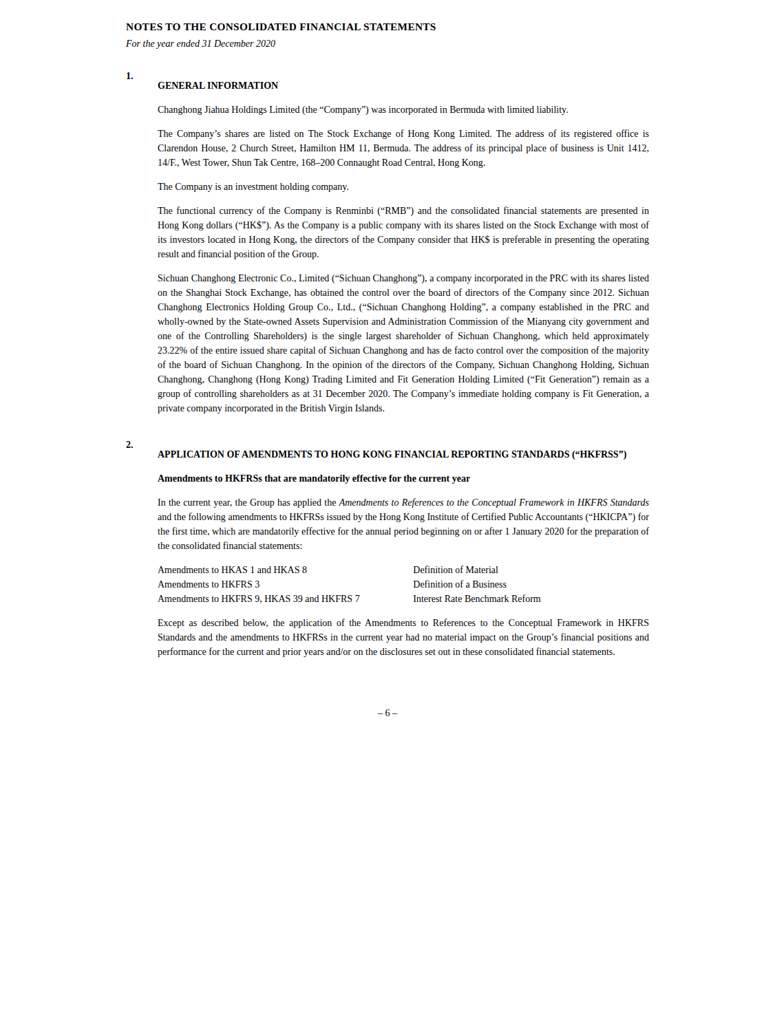Notes to the Consolidated Financial Statements
For the year ended 31 December 2020
1.
General Information
Changhong Jiahua Holdings Limited (the “Company”) was incorporated in Bermuda with limited liability.
The Company’s shares are listed on The Stock Exchange of Hong Kong Limited. The address of its registered office is Clarendon House, 2 Church Street, Hamilton HM 11, Bermuda. The address of its principal place of business is Unit 1412, 14/F., West Tower, Shun Tak Centre, 168–200 Connaught Road Central, Hong Kong.
The Company is an investment holding company.
The functional currency of the Company is Renminbi (“RMB”) and the consolidated financial statements are presented in Hong Kong dollars (“HK$”). As the Company is a public company with its shares listed on the Stock Exchange with most of its investors located in Hong Kong, the directors of the Company consider that HK$ is preferable in presenting the operating result and financial position of the Group.
Sichuan Changhong Electronic Co., Limited (“Sichuan Changhong”), a company incorporated in the PRC with its shares listed on the Shanghai Stock Exchange, has obtained the control over the board of directors of the Company since 2012. Sichuan Changhong Electronics Holding Group Co., Ltd., (“Sichuan Changhong Holding”, a company established in the PRC and wholly-owned by the State-owned Assets Supervision and Administration Commission of the Mianyang city government and one of the Controlling Shareholders) is the single largest shareholder of Sichuan Changhong, which held approximately 23.22% of the entire issued share capital of Sichuan Changhong and has de facto control over the composition of the majority of the board of Sichuan Changhong. In the opinion of the directors of the Company, Sichuan Changhong Holding, Sichuan Changhong, Changhong (Hong Kong) Trading Limited and Fit Generation Holding Limited (“Fit Generation”) remain as a group of controlling shareholders as at 31 December 2020. The Company’s immediate holding company is Fit Generation, a private company incorporated in the British Virgin Islands.
2.
Application of Amendments to Hong Kong Financial Reporting Standards (“HKFRSs”)
Amendments to HKFRSs that are mandatorily effective for the current year
In the current year, the Group has applied the Amendments to References to the Conceptual Framework in HKFRS Standards and the following amendments to HKFRSs issued by the Hong Kong Institute of Certified Public Accountants (“HKICPA”) for the first time, which are mandatorily effective for the annual period beginning on or after 1 January 2020 for the preparation of the consolidated financial statements:
| Amendments to HKAS 1 and HKAS 8 | Definition of Material |
| Amendments to HKFRS 3 | Definition of a Business |
| Amendments to HKFRS 9, HKAS 39 and HKFRS 7 | Interest Rate Benchmark Reform |
Except as described below, the application of the Amendments to References to the Conceptual Framework in HKFRS Standards and the amendments to HKFRSs in the current year had no material impact on the Group’s financial positions and performance for the current and prior years and/or on the disclosures set out in these consolidated financial statements.
– 6 –